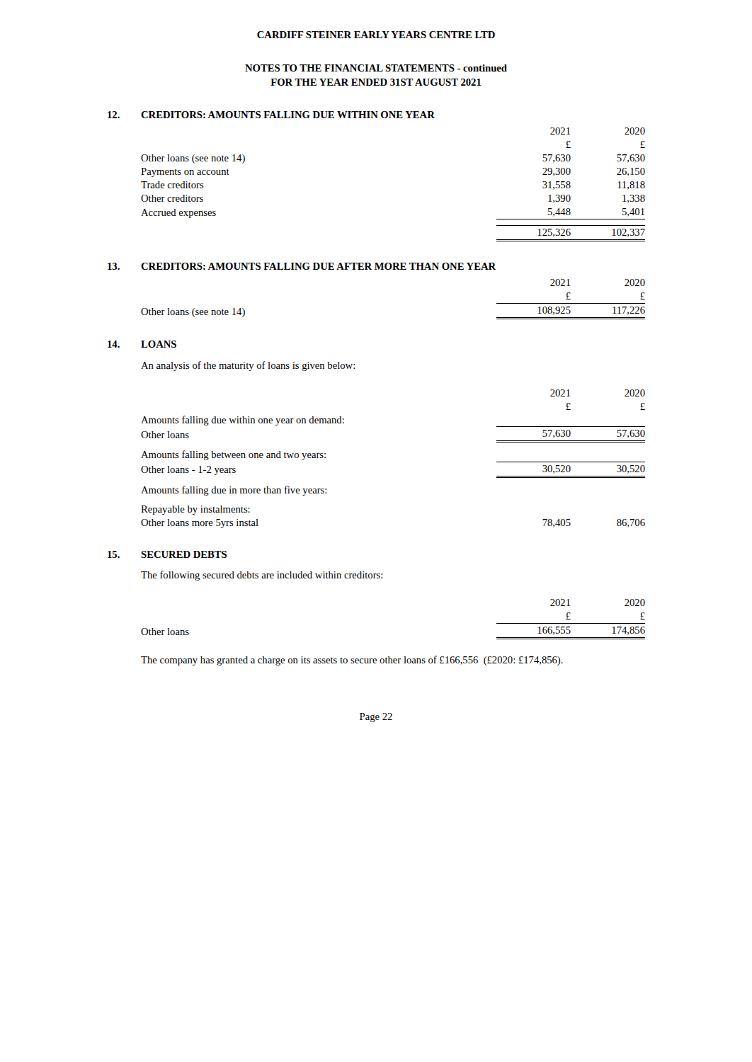CARDIFF STEINER EARLY YEARS CENTRE LTD
NOTES TO THE FINANCIAL STATEMENTS - continued
FOR THE YEAR ENDED 31ST AUGUST 2021
12.
CREDITORS: AMOUNTS FALLING DUE WITHIN ONE YEAR
| | 2021 | 2020 |
| | £ | £ |
| Other loans (see note 14) | 57,630 | 57,630 |
| Payments on account | 29,300 | 26,150 |
| Trade creditors | 31,558 | 11,818 |
| Other creditors | 1,390 | 1,338 |
| Accrued expenses | 5,448 | 5,401 |
| | 125,326 | 102,337 |
13.
CREDITORS: AMOUNTS FALLING DUE AFTER MORE THAN ONE YEAR
| | 2021 | 2020 |
| | £ | £ |
| Other loans (see note 14) | 108,925 | 117,226 |
14.
LOANS
An analysis of the maturity of loans is given below:
| | 2021 | 2020 |
| | £ | £ |
| Amounts falling due within one year on demand: | | |
| Other loans | 57,630 | 57,630 |
| Amounts falling between one and two years: | | |
| Other loans - 1-2 years | 30,520 | 30,520 |
| Amounts falling due in more than five years: | | |
| Repayable by instalments: | | |
| Other loans more 5yrs instal | 78,405 | 86,706 |
15.
SECURED DEBTS
The following secured debts are included within creditors:
| | 2021 | 2020 |
| | £ | £ |
| Other loans | 166,555 | 174,856 |
The company has granted a charge on its assets to secure other loans of £166,556 (£2020: £174,856).
Page 22